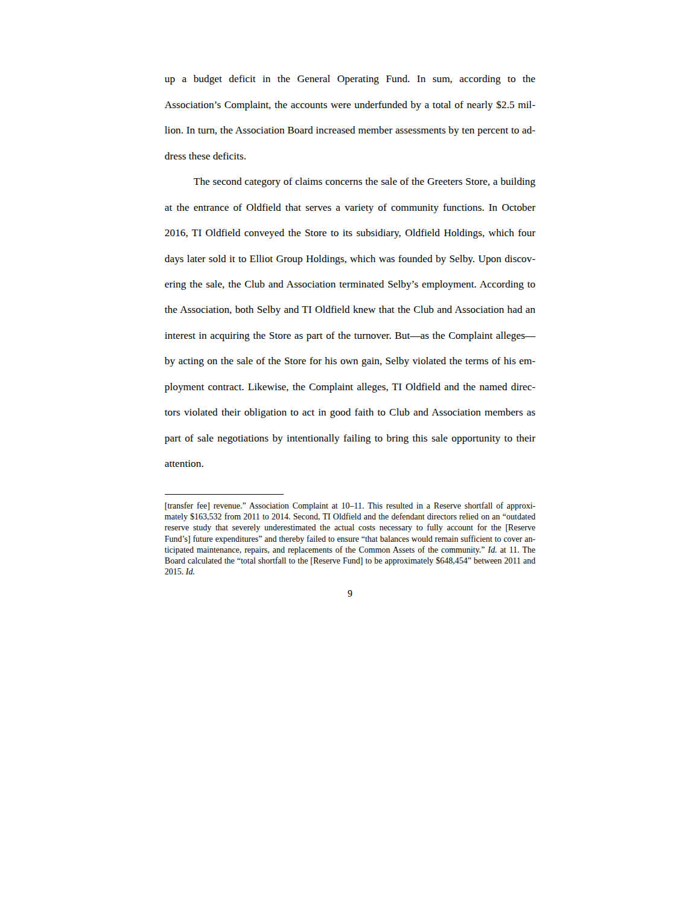up a budget deficit in the General Operating Fund. In sum, according to the Association’s Complaint, the accounts were underfunded by a total of nearly $2.5 million. In turn, the Association Board increased member assessments by ten percent to address these deficits.
The second category of claims concerns the sale of the Greeters Store, a building at the entrance of Oldfield that serves a variety of community functions. In October 2016, TI Oldfield conveyed the Store to its subsidiary, Oldfield Holdings, which four days later sold it to Elliot Group Holdings, which was founded by Selby. Upon discovering the sale, the Club and Association terminated Selby’s employment. According to the Association, both Selby and TI Oldfield knew that the Club and Association had an interest in acquiring the Store as part of the turnover. But—as the Complaint alleges—by acting on the sale of the Store for his own gain, Selby violated the terms of his employment contract. Likewise, the Complaint alleges, TI Oldfield and the named directors violated their obligation to act in good faith to Club and Association members as part of sale negotiations by intentionally failing to bring this sale opportunity to their attention.
[transfer fee] revenue.” Association Complaint at 10–11. This resulted in a Reserve shortfall of approximately $163,532 from 2011 to 2014. Second, TI Oldfield and the defendant directors relied on an “outdated reserve study that severely underestimated the actual costs necessary to fully account for the [Reserve Fund’s] future expenditures” and thereby failed to ensure “that balances would remain sufficient to cover anticipated maintenance, repairs, and replacements of the Common Assets of the community.” Id. at 11. The Board calculated the “total shortfall to the [Reserve Fund] to be approximately $648,454” between 2011 and 2015. Id.
9